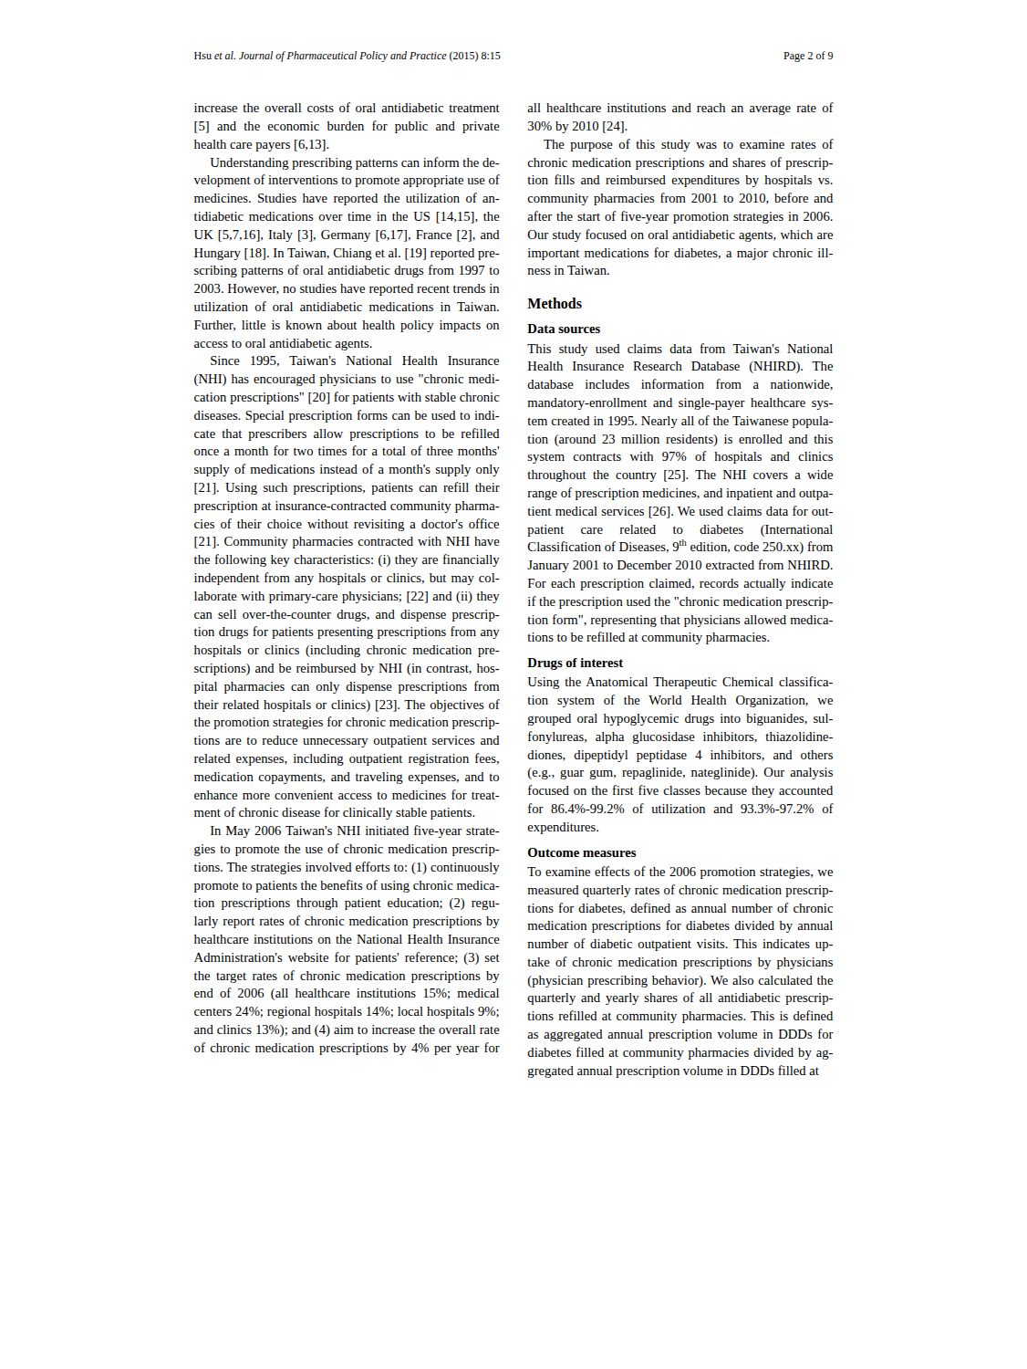Hsu et al. Journal of Pharmaceutical Policy and Practice (2015) 8:15
Page 2 of 9
increase the overall costs of oral antidiabetic treatment [5] and the economic burden for public and private health care payers [6,13].
Understanding prescribing patterns can inform the development of interventions to promote appropriate use of medicines. Studies have reported the utilization of antidiabetic medications over time in the US [14,15], the UK [5,7,16], Italy [3], Germany [6,17], France [2], and Hungary [18]. In Taiwan, Chiang et al. [19] reported prescribing patterns of oral antidiabetic drugs from 1997 to 2003. However, no studies have reported recent trends in utilization of oral antidiabetic medications in Taiwan. Further, little is known about health policy impacts on access to oral antidiabetic agents.
Since 1995, Taiwan's National Health Insurance (NHI) has encouraged physicians to use "chronic medication prescriptions" [20] for patients with stable chronic diseases. Special prescription forms can be used to indicate that prescribers allow prescriptions to be refilled once a month for two times for a total of three months' supply of medications instead of a month's supply only [21]. Using such prescriptions, patients can refill their prescription at insurance-contracted community pharmacies of their choice without revisiting a doctor's office [21]. Community pharmacies contracted with NHI have the following key characteristics: (i) they are financially independent from any hospitals or clinics, but may collaborate with primary-care physicians; [22] and (ii) they can sell over-the-counter drugs, and dispense prescription drugs for patients presenting prescriptions from any hospitals or clinics (including chronic medication prescriptions) and be reimbursed by NHI (in contrast, hospital pharmacies can only dispense prescriptions from their related hospitals or clinics) [23]. The objectives of the promotion strategies for chronic medication prescriptions are to reduce unnecessary outpatient services and related expenses, including outpatient registration fees, medication copayments, and traveling expenses, and to enhance more convenient access to medicines for treatment of chronic disease for clinically stable patients.
In May 2006 Taiwan's NHI initiated five-year strategies to promote the use of chronic medication prescriptions. The strategies involved efforts to: (1) continuously promote to patients the benefits of using chronic medication prescriptions through patient education; (2) regularly report rates of chronic medication prescriptions by healthcare institutions on the National Health Insurance Administration's website for patients' reference; (3) set the target rates of chronic medication prescriptions by end of 2006 (all healthcare institutions 15%; medical centers 24%; regional hospitals 14%; local hospitals 9%; and clinics 13%); and (4) aim to increase the overall rate of chronic medication prescriptions by 4% per year for all healthcare institutions and reach an average rate of 30% by 2010 [24].
The purpose of this study was to examine rates of chronic medication prescriptions and shares of prescription fills and reimbursed expenditures by hospitals vs. community pharmacies from 2001 to 2010, before and after the start of five-year promotion strategies in 2006. Our study focused on oral antidiabetic agents, which are important medications for diabetes, a major chronic illness in Taiwan.
Methods
Data sources
This study used claims data from Taiwan's National Health Insurance Research Database (NHIRD). The database includes information from a nationwide, mandatory-enrollment and single-payer healthcare system created in 1995. Nearly all of the Taiwanese population (around 23 million residents) is enrolled and this system contracts with 97% of hospitals and clinics throughout the country [25]. The NHI covers a wide range of prescription medicines, and inpatient and outpatient medical services [26]. We used claims data for outpatient care related to diabetes (International Classification of Diseases, 9th edition, code 250.xx) from January 2001 to December 2010 extracted from NHIRD. For each prescription claimed, records actually indicate if the prescription used the "chronic medication prescription form", representing that physicians allowed medications to be refilled at community pharmacies.
Drugs of interest
Using the Anatomical Therapeutic Chemical classification system of the World Health Organization, we grouped oral hypoglycemic drugs into biguanides, sulfonylureas, alpha glucosidase inhibitors, thiazolidinediones, dipeptidyl peptidase 4 inhibitors, and others (e.g., guar gum, repaglinide, nateglinide). Our analysis focused on the first five classes because they accounted for 86.4%-99.2% of utilization and 93.3%-97.2% of expenditures.
Outcome measures
To examine effects of the 2006 promotion strategies, we measured quarterly rates of chronic medication prescriptions for diabetes, defined as annual number of chronic medication prescriptions for diabetes divided by annual number of diabetic outpatient visits. This indicates uptake of chronic medication prescriptions by physicians (physician prescribing behavior). We also calculated the quarterly and yearly shares of all antidiabetic prescriptions refilled at community pharmacies. This is defined as aggregated annual prescription volume in DDDs for diabetes filled at community pharmacies divided by aggregated annual prescription volume in DDDs filled at